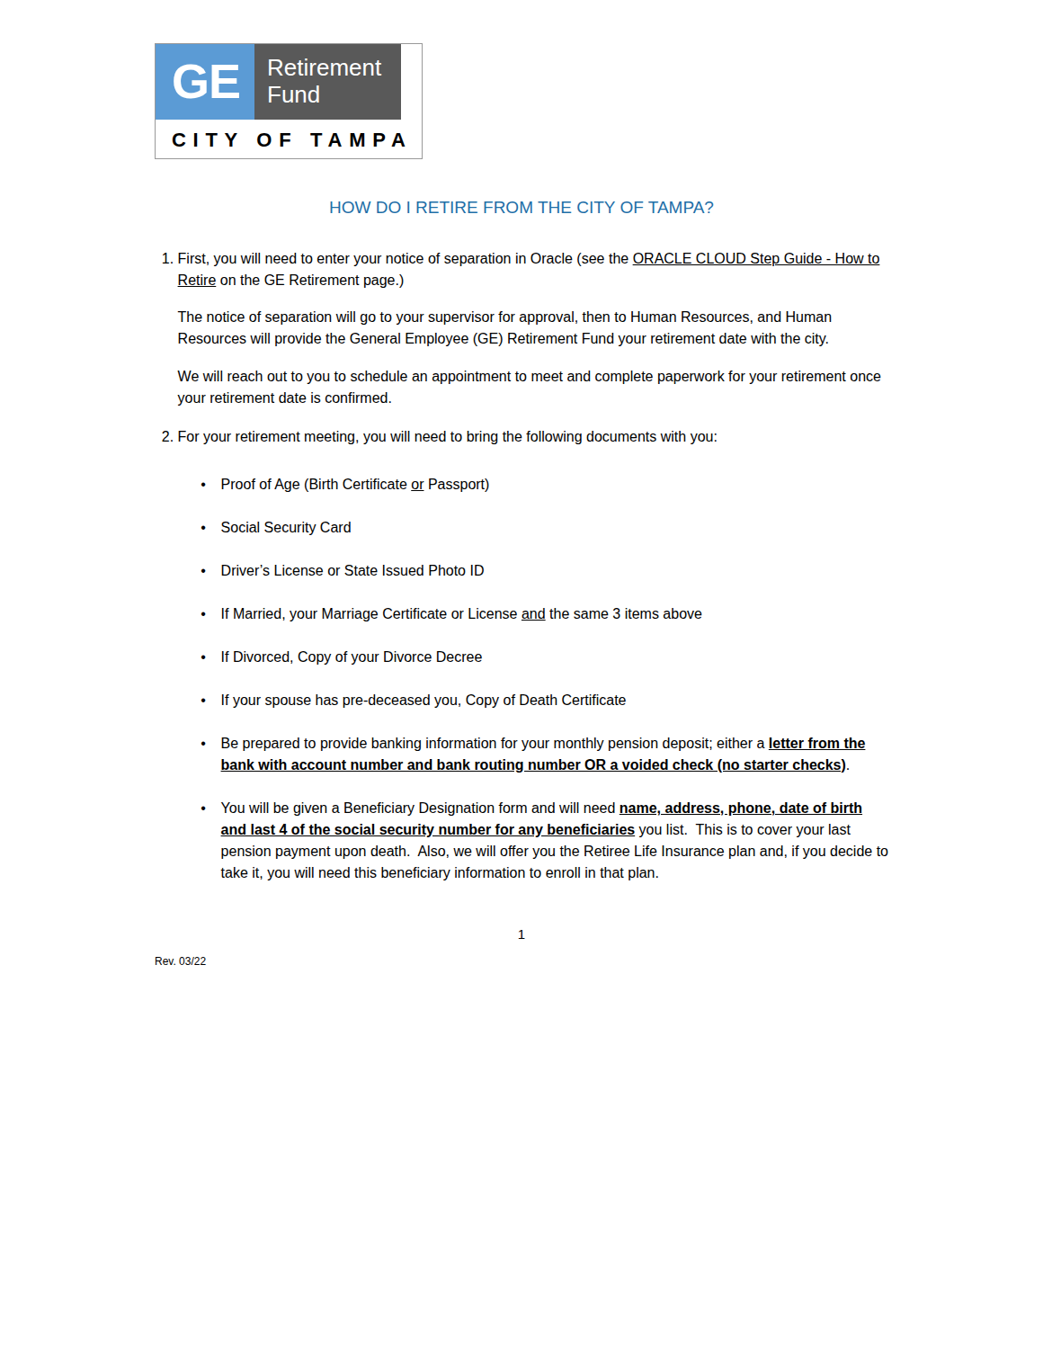GE
Retirement Fund
CITY OF TAMPA
HOW DO I RETIRE FROM THE CITY OF TAMPA?
First, you will need to enter your notice of separation in Oracle (see the ORACLE CLOUD Step Guide - How to Retire on the GE Retirement page.)
The notice of separation will go to your supervisor for approval, then to Human Resources, and Human Resources will provide the General Employee (GE) Retirement Fund your retirement date with the city.
We will reach out to you to schedule an appointment to meet and complete paperwork for your retirement once your retirement date is confirmed.
For your retirement meeting, you will need to bring the following documents with you:
Proof of Age (Birth Certificate or Passport)
Social Security Card
Driver’s License or State Issued Photo ID
If Married, your Marriage Certificate or License and the same 3 items above
If Divorced, Copy of your Divorce Decree
If your spouse has pre-deceased you, Copy of Death Certificate
Be prepared to provide banking information for your monthly pension deposit; either a letter from the bank with account number and bank routing number OR a voided check (no starter checks).
You will be given a Beneficiary Designation form and will need name, address, phone, date of birth and last 4 of the social security number for any beneficiaries you list. This is to cover your last pension payment upon death. Also, we will offer you the Retiree Life Insurance plan and, if you decide to take it, you will need this beneficiary information to enroll in that plan.
1
Rev. 03/22